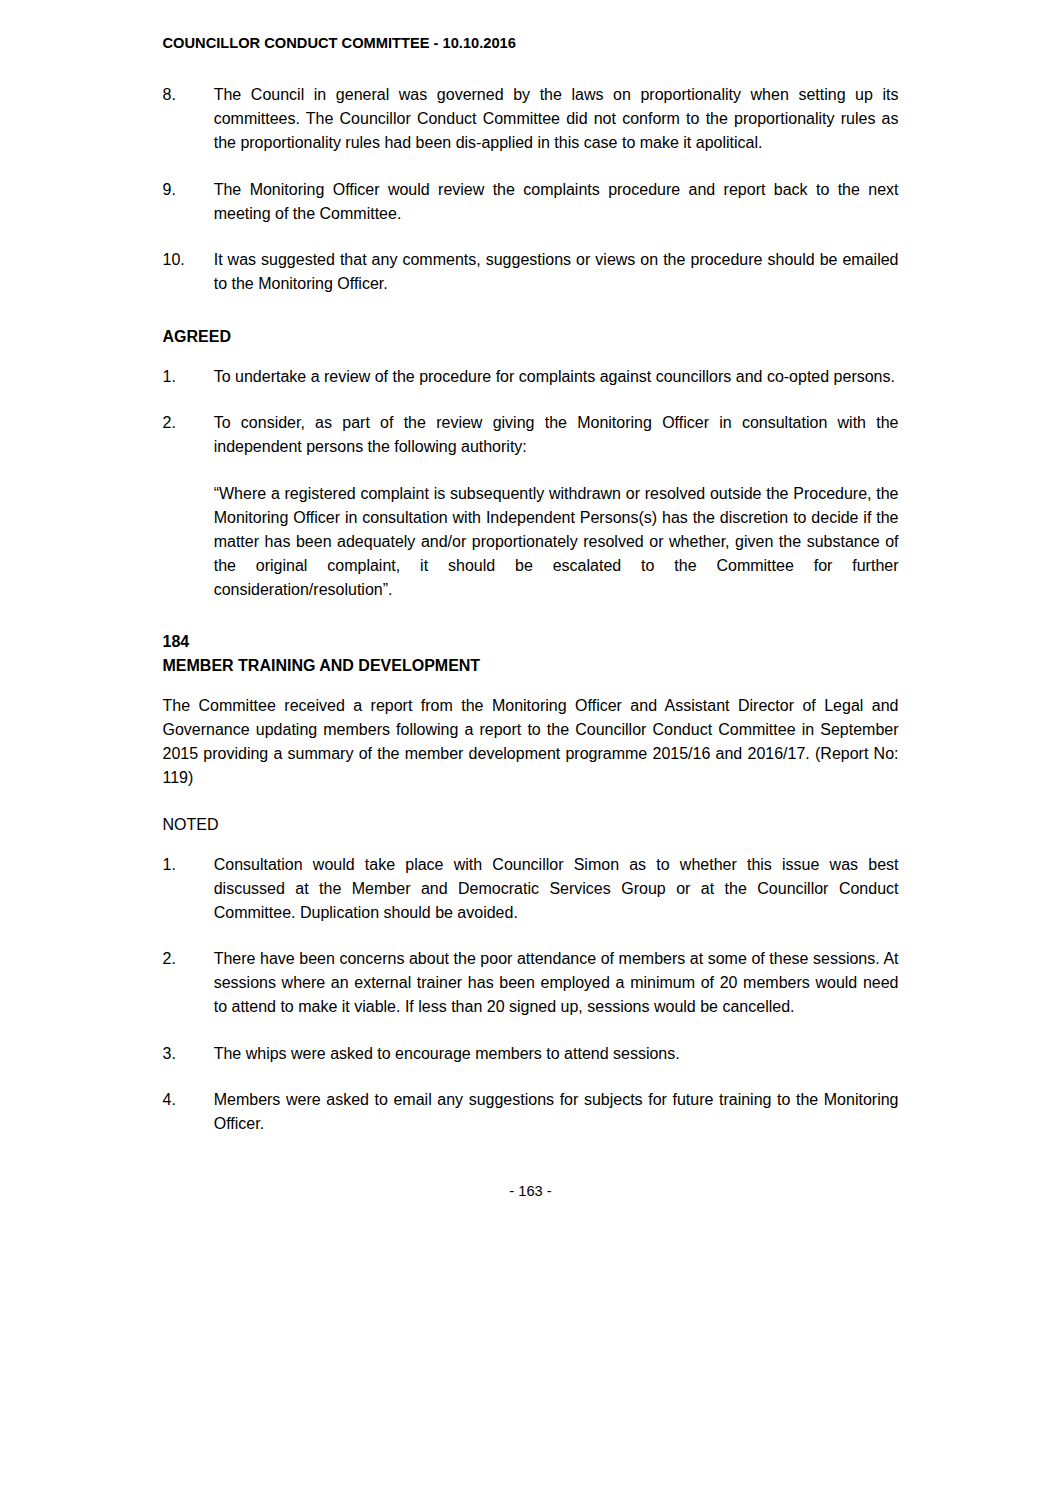COUNCILLOR CONDUCT COMMITTEE - 10.10.2016
8. The Council in general was governed by the laws on proportionality when setting up its committees. The Councillor Conduct Committee did not conform to the proportionality rules as the proportionality rules had been dis-applied in this case to make it apolitical.
9. The Monitoring Officer would review the complaints procedure and report back to the next meeting of the Committee.
10. It was suggested that any comments, suggestions or views on the procedure should be emailed to the Monitoring Officer.
AGREED
1. To undertake a review of the procedure for complaints against councillors and co-opted persons.
2. To consider, as part of the review giving the Monitoring Officer in consultation with the independent persons the following authority:
“Where a registered complaint is subsequently withdrawn or resolved outside the Procedure, the Monitoring Officer in consultation with Independent Persons(s) has the discretion to decide if the matter has been adequately and/or proportionately resolved or whether, given the substance of the original complaint, it should be escalated to the Committee for further consideration/resolution”.
184 MEMBER TRAINING AND DEVELOPMENT
The Committee received a report from the Monitoring Officer and Assistant Director of Legal and Governance updating members following a report to the Councillor Conduct Committee in September 2015 providing a summary of the member development programme 2015/16 and 2016/17. (Report No: 119)
NOTED
1. Consultation would take place with Councillor Simon as to whether this issue was best discussed at the Member and Democratic Services Group or at the Councillor Conduct Committee. Duplication should be avoided.
2. There have been concerns about the poor attendance of members at some of these sessions. At sessions where an external trainer has been employed a minimum of 20 members would need to attend to make it viable. If less than 20 signed up, sessions would be cancelled.
3. The whips were asked to encourage members to attend sessions.
4. Members were asked to email any suggestions for subjects for future training to the Monitoring Officer.
- 163 -